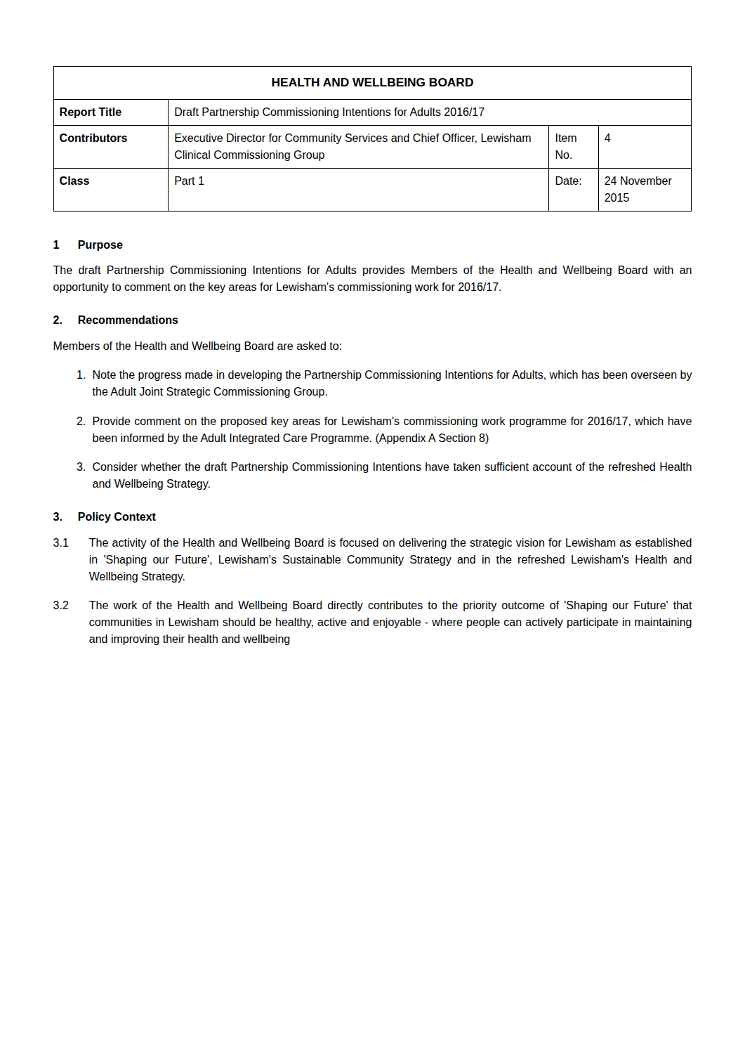| HEALTH AND WELLBEING BOARD |
| --- |
| Report Title | Draft Partnership Commissioning Intentions for Adults 2016/17 |
| Contributors | Executive Director for Community Services and Chief Officer, Lewisham Clinical Commissioning Group | Item No. | 4 |
| Class | Part 1 | Date: | 24 November 2015 |
1 Purpose
The draft Partnership Commissioning Intentions for Adults provides Members of the Health and Wellbeing Board with an opportunity to comment on the key areas for Lewisham's commissioning work for 2016/17.
2. Recommendations
Members of the Health and Wellbeing Board are asked to:
Note the progress made in developing the Partnership Commissioning Intentions for Adults, which has been overseen by the Adult Joint Strategic Commissioning Group.
Provide comment on the proposed key areas for Lewisham's commissioning work programme for 2016/17, which have been informed by the Adult Integrated Care Programme. (Appendix A Section 8)
Consider whether the draft Partnership Commissioning Intentions have taken sufficient account of the refreshed Health and Wellbeing Strategy.
3. Policy Context
3.1
The activity of the Health and Wellbeing Board is focused on delivering the strategic vision for Lewisham as established in 'Shaping our Future', Lewisham's Sustainable Community Strategy and in the refreshed Lewisham's Health and Wellbeing Strategy.
3.2
The work of the Health and Wellbeing Board directly contributes to the priority outcome of 'Shaping our Future' that communities in Lewisham should be healthy, active and enjoyable - where people can actively participate in maintaining and improving their health and wellbeing